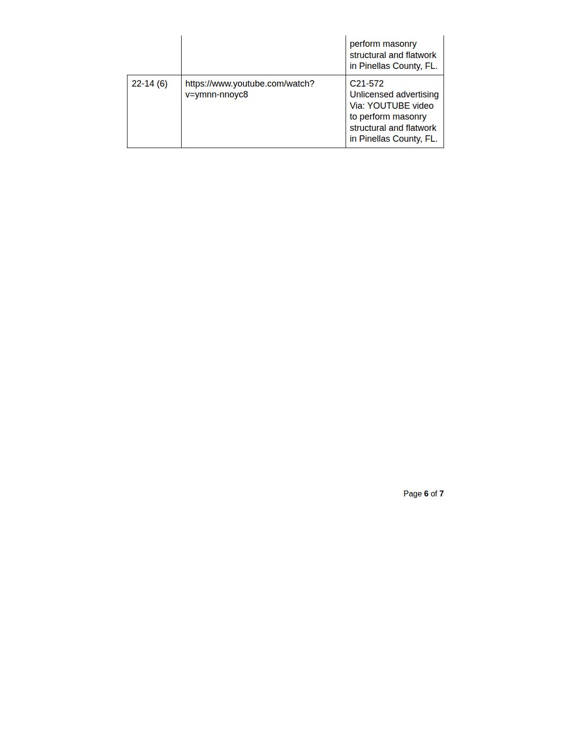| | | perform masonry structural and flatwork in Pinellas County, FL. |
| 22-14 (6) | https://www.youtube.com/watch?v=ymnn-nnoyc8 | C21-572 Unlicensed advertising Via: YOUTUBE video to perform masonry structural and flatwork in Pinellas County, FL. |
Page 6 of 7